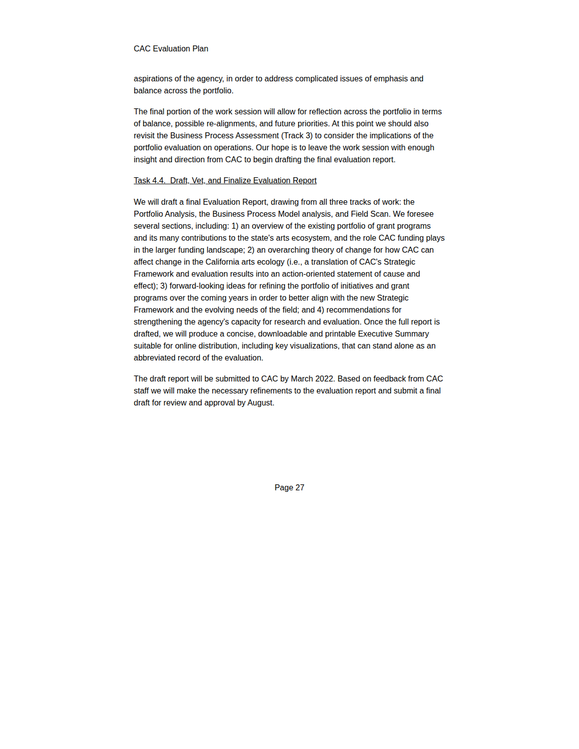CAC Evaluation Plan
aspirations of the agency, in order to address complicated issues of emphasis and balance across the portfolio.
The final portion of the work session will allow for reflection across the portfolio in terms of balance, possible re-alignments, and future priorities. At this point we should also revisit the Business Process Assessment (Track 3) to consider the implications of the portfolio evaluation on operations. Our hope is to leave the work session with enough insight and direction from CAC to begin drafting the final evaluation report.
Task 4.4. Draft, Vet, and Finalize Evaluation Report
We will draft a final Evaluation Report, drawing from all three tracks of work: the Portfolio Analysis, the Business Process Model analysis, and Field Scan. We foresee several sections, including: 1) an overview of the existing portfolio of grant programs and its many contributions to the state's arts ecosystem, and the role CAC funding plays in the larger funding landscape; 2) an overarching theory of change for how CAC can affect change in the California arts ecology (i.e., a translation of CAC's Strategic Framework and evaluation results into an action-oriented statement of cause and effect); 3) forward-looking ideas for refining the portfolio of initiatives and grant programs over the coming years in order to better align with the new Strategic Framework and the evolving needs of the field; and 4) recommendations for strengthening the agency's capacity for research and evaluation. Once the full report is drafted, we will produce a concise, downloadable and printable Executive Summary suitable for online distribution, including key visualizations, that can stand alone as an abbreviated record of the evaluation.
The draft report will be submitted to CAC by March 2022. Based on feedback from CAC staff we will make the necessary refinements to the evaluation report and submit a final draft for review and approval by August.
Page 27